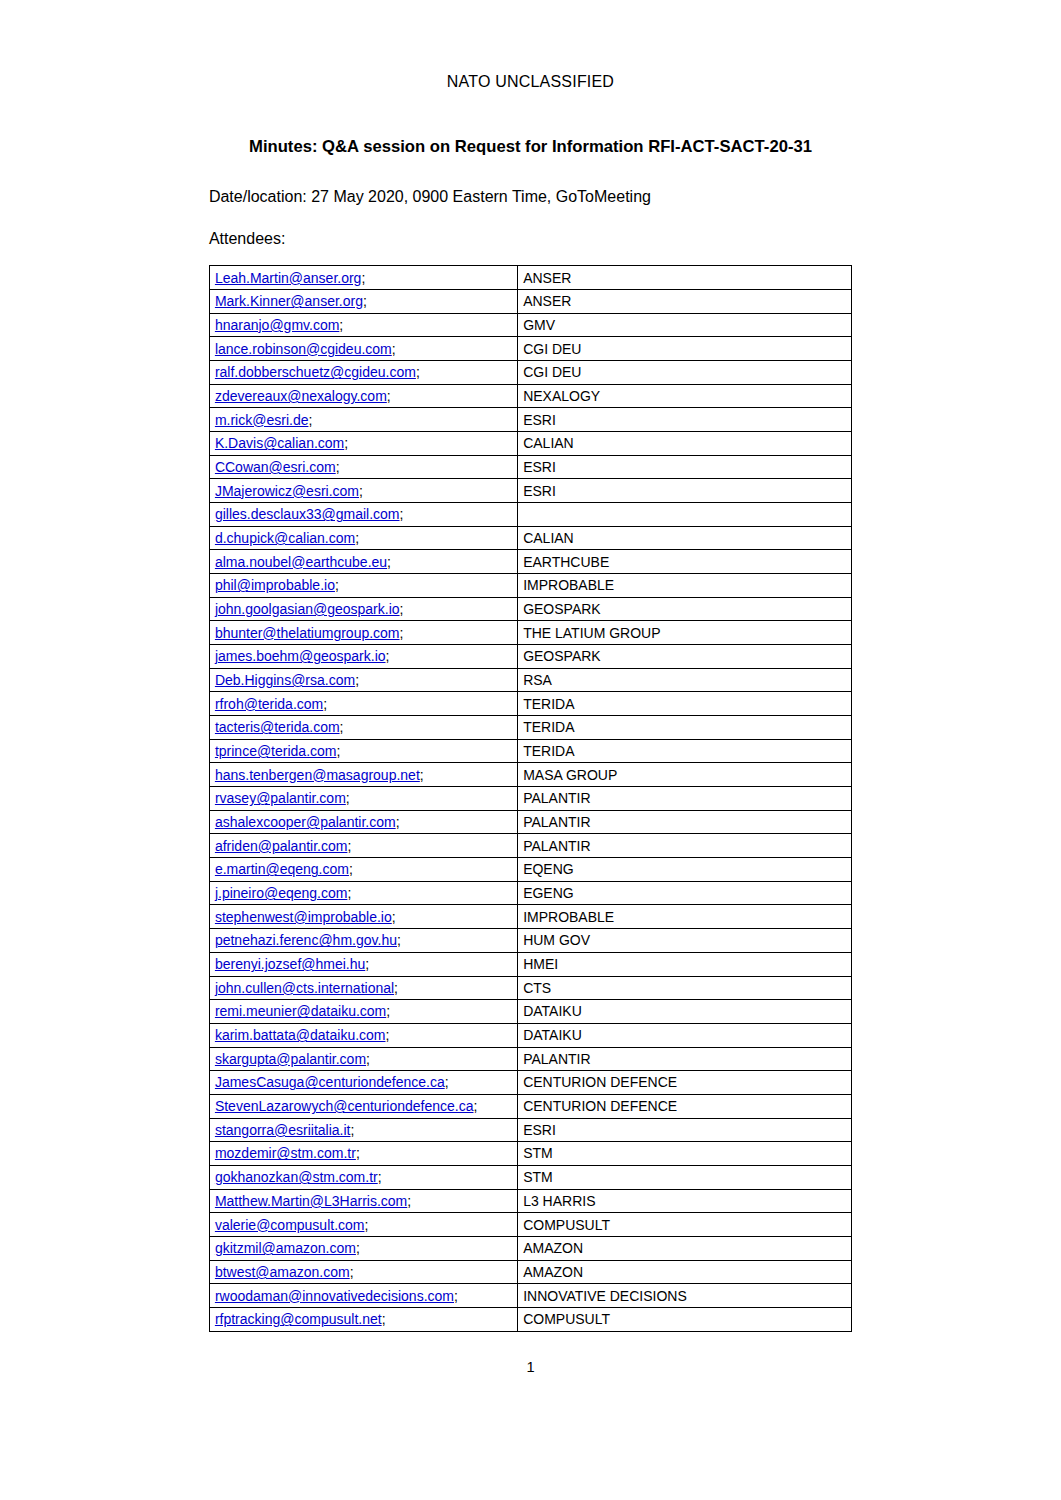NATO UNCLASSIFIED
Minutes: Q&A session on Request for Information RFI-ACT-SACT-20-31
Date/location: 27 May 2020, 0900 Eastern Time, GoToMeeting
Attendees:
| Leah.Martin@anser.org ; | ANSER |
| Mark.Kinner@anser.org ; | ANSER |
| hnaranjo@gmv.com ; | GMV |
| lance.robinson@cgideu.com ; | CGI DEU |
| ralf.dobberschuetz@cgideu.com ; | CGI DEU |
| zdevereaux@nexalogy.com ; | NEXALOGY |
| m.rick@esri.de ; | ESRI |
| K.Davis@calian.com ; | CALIAN |
| CCowan@esri.com ; | ESRI |
| JMajerowicz@esri.com ; | ESRI |
| gilles.desclaux33@gmail.com ; | |
| d.chupick@calian.com ; | CALIAN |
| alma.noubel@earthcube.eu ; | EARTHCUBE |
| phil@improbable.io ; | IMPROBABLE |
| john.goolgasian@geospark.io ; | GEOSPARK |
| bhunter@thelatiumgroup.com ; | THE LATIUM GROUP |
| james.boehm@geospark.io ; | GEOSPARK |
| Deb.Higgins@rsa.com ; | RSA |
| rfroh@terida.com ; | TERIDA |
| tacteris@terida.com ; | TERIDA |
| tprince@terida.com ; | TERIDA |
| hans.tenbergen@masagroup.net ; | MASA GROUP |
| rvasey@palantir.com ; | PALANTIR |
| ashalexcooper@palantir.com ; | PALANTIR |
| afriden@palantir.com ; | PALANTIR |
| e.martin@eqeng.com ; | EQENG |
| j.pineiro@eqeng.com ; | EGENG |
| stephenwest@improbable.io ; | IMPROBABLE |
| petnehazi.ferenc@hm.gov.hu ; | HUM GOV |
| berenyi.jozsef@hmei.hu ; | HMEI |
| john.cullen@cts.international ; | CTS |
| remi.meunier@dataiku.com ; | DATAIKU |
| karim.battata@dataiku.com ; | DATAIKU |
| skargupta@palantir.com ; | PALANTIR |
| JamesCasuga@centuriondefence.ca ; | CENTURION DEFENCE |
| StevenLazarowych@centuriondefence.ca ; | CENTURION DEFENCE |
| stangorra@esriitalia.it ; | ESRI |
| mozdemir@stm.com.tr ; | STM |
| gokhanozkan@stm.com.tr ; | STM |
| Matthew.Martin@L3Harris.com ; | L3 HARRIS |
| valerie@compusult.com ; | COMPUSULT |
| gkitzmil@amazon.com ; | AMAZON |
| btwest@amazon.com ; | AMAZON |
| rwoodaman@innovativedecisions.com ; | INNOVATIVE DECISIONS |
| rfptracking@compusult.net ; | COMPUSULT |
1